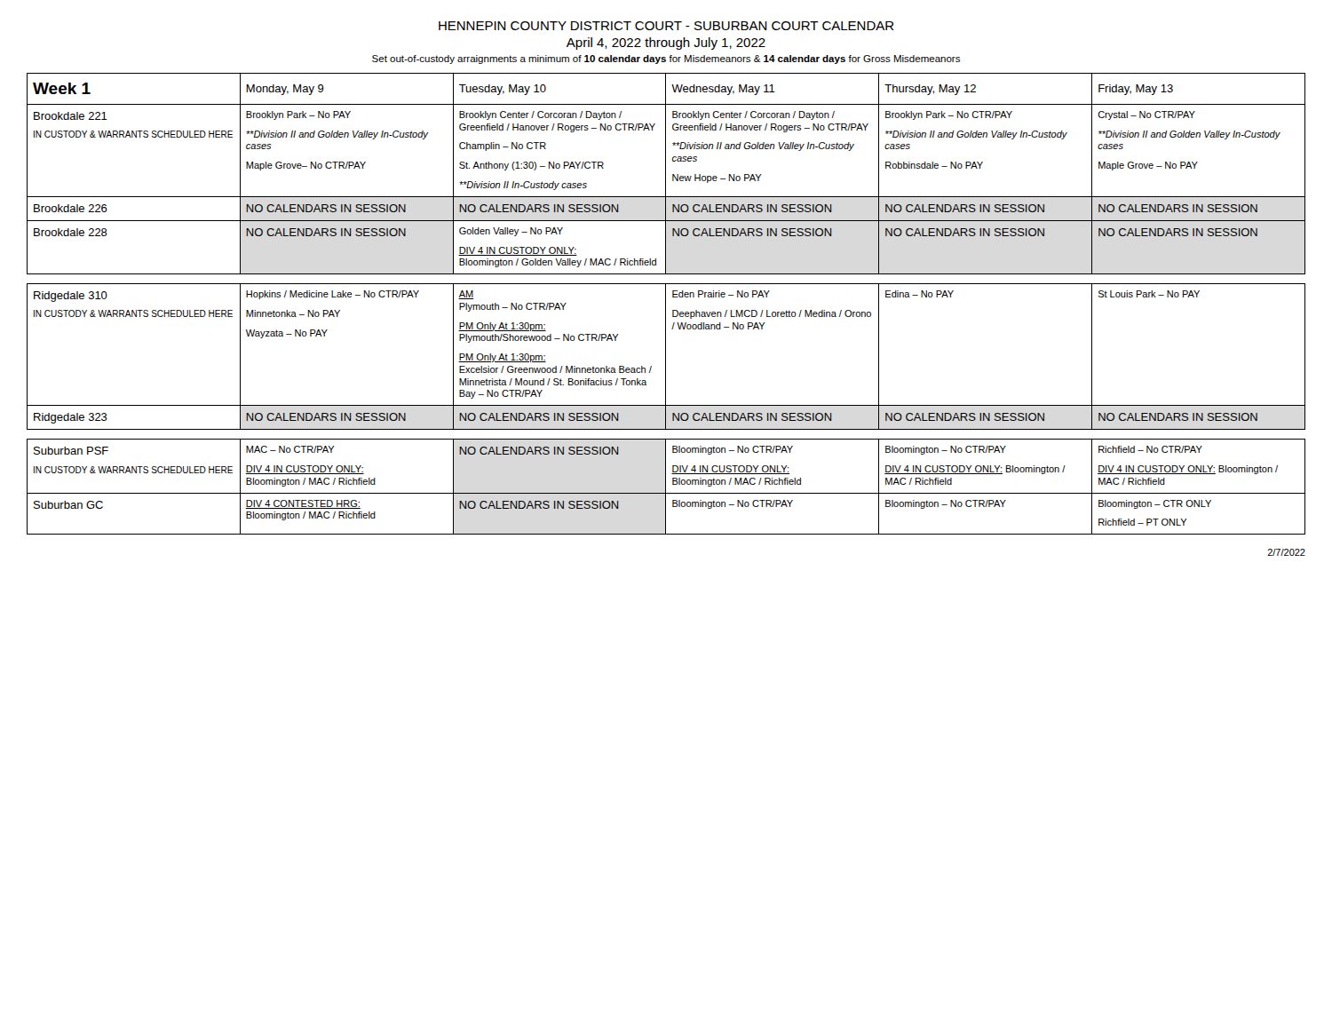HENNEPIN COUNTY DISTRICT COURT - SUBURBAN COURT CALENDAR
April 4, 2022 through July 1, 2022
Set out-of-custody arraignments a minimum of 10 calendar days for Misdemeanors & 14 calendar days for Gross Misdemeanors
| Week 1 | Monday, May 9 | Tuesday, May 10 | Wednesday, May 11 | Thursday, May 12 | Friday, May 13 |
| Brookdale 221 IN CUSTODY & WARRANTS SCHEDULED HERE | Brooklyn Park – No PAY **Division II and Golden Valley In-Custody cases Maple Grove– No CTR/PAY | Brooklyn Center / Corcoran / Dayton / Greenfield / Hanover / Rogers – No CTR/PAY Champlin – No CTR St. Anthony (1:30) – No PAY/CTR **Division II In-Custody cases | Brooklyn Center / Corcoran / Dayton / Greenfield / Hanover / Rogers – No CTR/PAY **Division II and Golden Valley In-Custody cases New Hope – No PAY | Brooklyn Park – No CTR/PAY **Division II and Golden Valley In-Custody cases Robbinsdale – No PAY | Crystal – No CTR/PAY **Division II and Golden Valley In-Custody cases Maple Grove – No PAY |
| Brookdale 226 | NO CALENDARS IN SESSION | NO CALENDARS IN SESSION | NO CALENDARS IN SESSION | NO CALENDARS IN SESSION | NO CALENDARS IN SESSION |
| Brookdale 228 | NO CALENDARS IN SESSION | Golden Valley – No PAY DIV 4 IN CUSTODY ONLY: Bloomington / Golden Valley / MAC / Richfield | NO CALENDARS IN SESSION | NO CALENDARS IN SESSION | NO CALENDARS IN SESSION |
| Ridgedale 310 IN CUSTODY & WARRANTS SCHEDULED HERE | Hopkins / Medicine Lake – No CTR/PAY Minnetonka – No PAY Wayzata – No PAY | AM Plymouth – No CTR/PAY PM Only At 1:30pm: Plymouth/Shorewood – No CTR/PAY PM Only At 1:30pm: Excelsior / Greenwood / Minnetonka Beach / Minnetrista / Mound / St. Bonifacius / Tonka Bay – No CTR/PAY | Eden Prairie – No PAY Deephaven / LMCD / Loretto / Medina / Orono / Woodland – No PAY | Edina – No PAY | St Louis Park – No PAY |
| Ridgedale 323 | NO CALENDARS IN SESSION | NO CALENDARS IN SESSION | NO CALENDARS IN SESSION | NO CALENDARS IN SESSION | NO CALENDARS IN SESSION |
| Suburban PSF IN CUSTODY & WARRANTS SCHEDULED HERE | MAC – No CTR/PAY DIV 4 IN CUSTODY ONLY: Bloomington / MAC / Richfield | NO CALENDARS IN SESSION | Bloomington – No CTR/PAY DIV 4 IN CUSTODY ONLY: Bloomington / MAC / Richfield | Bloomington – No CTR/PAY DIV 4 IN CUSTODY ONLY: Bloomington / MAC / Richfield | Richfield – No CTR/PAY DIV 4 IN CUSTODY ONLY: Bloomington / MAC / Richfield |
| Suburban GC | DIV 4 CONTESTED HRG: Bloomington / MAC / Richfield | NO CALENDARS IN SESSION | Bloomington – No CTR/PAY | Bloomington – No CTR/PAY | Bloomington – CTR ONLY Richfield – PT ONLY |
2/7/2022